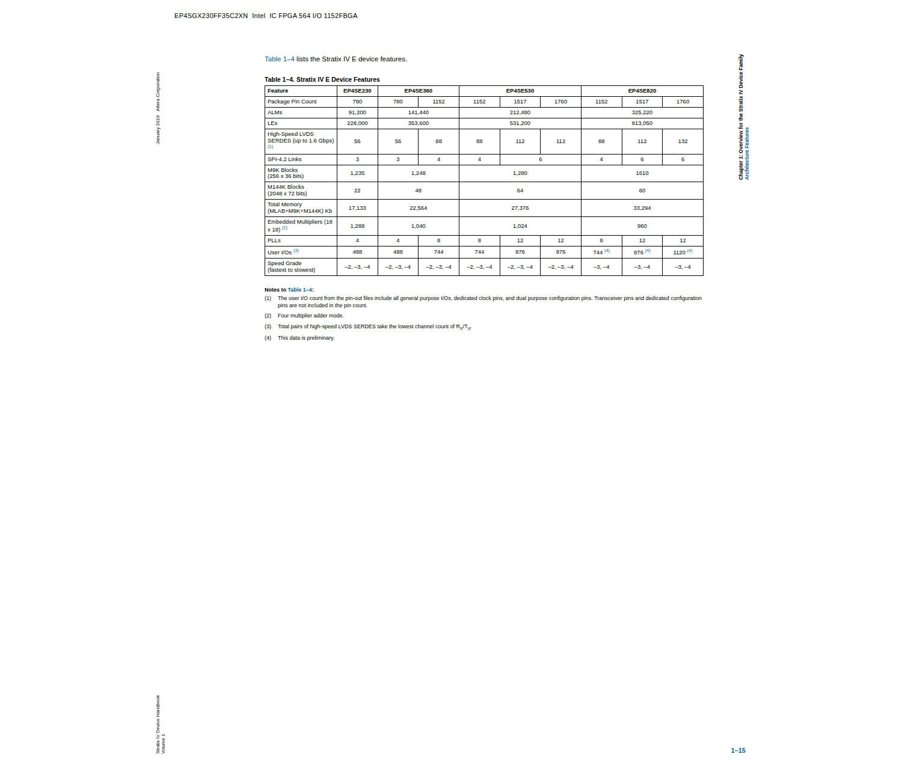EP4SGX230FF35C2XN Intel IC FPGA 564 I/O 1152FBGA
Chapter 1: Overview for the Stratix IV Device Family
Architecture Features
January 2016 Altera Corporation
Stratix IV Device Handbook
Volume 1
1–15
Table 1–4 lists the Stratix IV E device features.
Table 1–4. Stratix IV E Device Features
| Feature | EP4SE230 | EP4SE360 | EP4SE530 | EP4SE820 |
| --- | --- | --- | --- | --- |
| Package Pin Count | 780 | 780 | 1152 | 1152 | 1517 | 1760 | 1152 | 1517 | 1760 |
| ALMs | 91,200 | 141,440 | 212,480 | 325,220 |
| LEs | 228,000 | 353,600 | 531,200 | 813,050 |
| High-Speed LVDS SERDES (up to 1.6 Gbps) (1) | 56 | 56 | 88 | 88 | 112 | 112 | 88 | 112 | 132 |
| SPI-4.2 Links | 3 | 3 | 4 | 4 | 6 | 4 | 6 | 6 |
| M9K Blocks (256 x 36 bits) | 1,235 | 1,248 | 1,280 | 1610 |
| M144K Blocks (2048 x 72 bits) | 22 | 48 | 64 | 60 |
| Total Memory (MLAB+M9K+M144K) Kb | 17,133 | 22,564 | 27,376 | 33,294 |
| Embedded Multipliers (18 x 18) (2) | 1,288 | 1,040 | 1,024 | 960 |
| PLLs | 4 | 4 | 8 | 8 | 12 | 12 | 8 | 12 | 12 |
| User I/Os (3) | 488 | 488 | 744 | 744 | 976 | 976 | 744 (4) | 976 (4) | 1120 (4) |
| Speed Grade (fastest to slowest) | –2, –3, –4 | –2, –3, –4 | –2, –3, –4 | –2, –3, –4 | –2, –3, –4 | –2, –3, –4 | –3, –4 | –3, –4 | –3, –4 |
Notes to Table 1–4:
(1) The user I/O count from the pin-out files include all general purpose I/Os, dedicated clock pins, and dual purpose configuration pins. Transceiver pins and dedicated configuration pins are not included in the pin count.
(2) Four multiplier adder mode.
(3) Total pairs of high-speed LVDS SERDES take the lowest channel count of RX/TX.
(4) This data is preliminary.